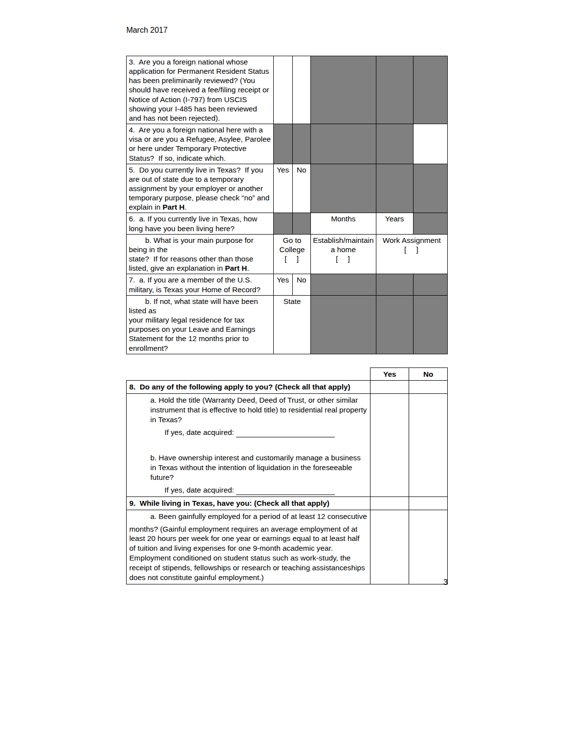March 2017
| 3. Are you a foreign national whose application for Permanent Resident Status has been preliminarily reviewed? (You should have received a fee/filing receipt or Notice of Action (I-797) from USCIS showing your I-485 has been reviewed and has not been rejected). | | | | | |
| 4. Are you a foreign national here with a visa or are you a Refugee, Asylee, Parolee or here under Temporary Protective Status? If so, indicate which. | | | | | |
| 5. Do you currently live in Texas? If you are out of state due to a temporary assignment by your employer or another temporary purpose, please check “no” and explain in Part H . | Yes | No | | | |
| 6. a. If you currently live in Texas, how long have you been living here? | | | Months | Years | |
| b. What is your main purpose for being in the state? If for reasons other than those listed, give an explanation in Part H . | Go to College [ ] | Establish/maintain a home [ ] | Work Assignment [ ] |
| 7. a. If you are a member of the U.S. military, is Texas your Home of Record? | Yes | No | | | |
| b. If not, what state will have been listed as your military legal residence for tax purposes on your Leave and Earnings Statement for the 12 months prior to enrollment? | State | | | |
| | Yes | No |
| 8. Do any of the following apply to you? (Check all that apply) | | |
| a. Hold the title (Warranty Deed, Deed of Trust, or other similar instrument that is effective to hold title) to residential real property in Texas? | | |
| If yes, date acquired: | | |
| b. Have ownership interest and customarily manage a business in Texas without the intention of liquidation in the foreseeable future? | | |
| If yes, date acquired: | | |
| 9. While living in Texas, have you: (Check all that apply) | | |
| a. Been gainfully employed for a period of at least 12 consecutive | | |
| months? (Gainful employment requires an average employment of at least 20 hours per week for one year or earnings equal to at least half of tuition and living expenses for one 9-month academic year. Employment conditioned on student status such as work-study, the receipt of stipends, fellowships or research or teaching assistanceships does not constitute gainful employment.) | | |
3